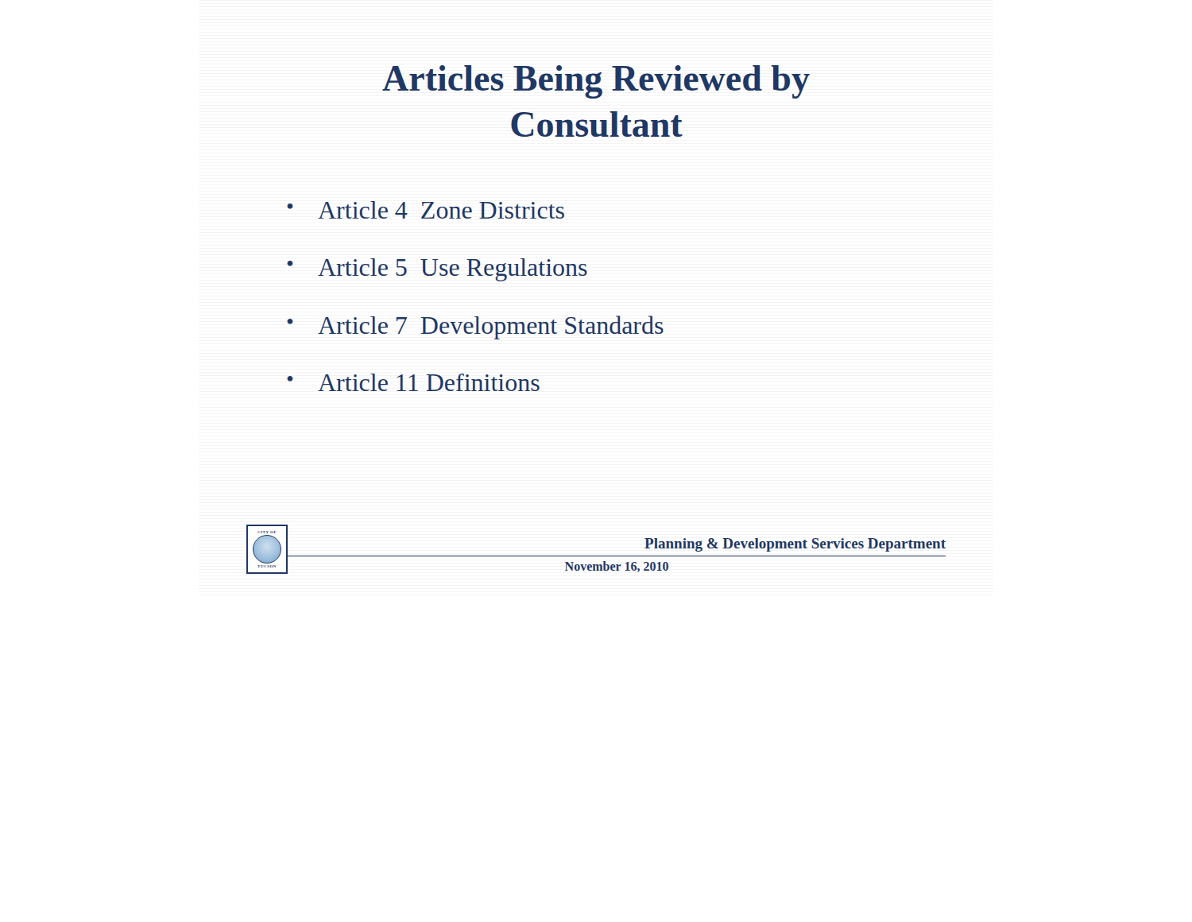Articles Being Reviewed by
Consultant
Article 4 Zone Districts
Article 5 Use Regulations
Article 7 Development Standards
Article 11 Definitions
CITY OF
TUCSON
Planning & Development Services Department
November 16, 2010